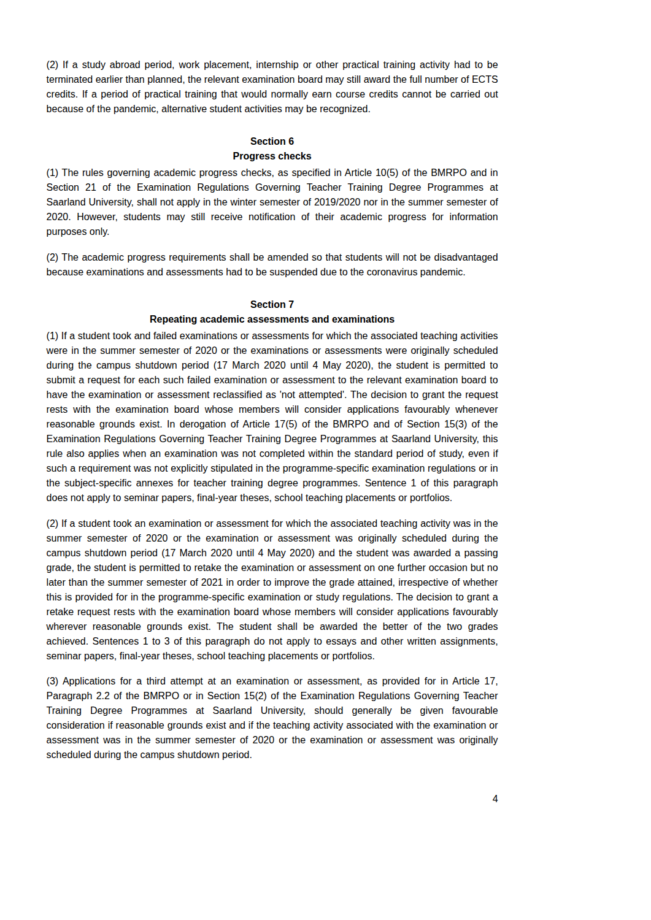(2) If a study abroad period, work placement, internship or other practical training activity had to be terminated earlier than planned, the relevant examination board may still award the full number of ECTS credits. If a period of practical training that would normally earn course credits cannot be carried out because of the pandemic, alternative student activities may be recognized.
Section 6Progress checks
(1) The rules governing academic progress checks, as specified in Article 10(5) of the BMRPO and in Section 21 of the Examination Regulations Governing Teacher Training Degree Programmes at Saarland University, shall not apply in the winter semester of 2019/2020 nor in the summer semester of 2020. However, students may still receive notification of their academic progress for information purposes only.
(2) The academic progress requirements shall be amended so that students will not be disadvantaged because examinations and assessments had to be suspended due to the coronavirus pandemic.
Section 7Repeating academic assessments and examinations
(1) If a student took and failed examinations or assessments for which the associated teaching activities were in the summer semester of 2020 or the examinations or assessments were originally scheduled during the campus shutdown period (17 March 2020 until 4 May 2020), the student is permitted to submit a request for each such failed examination or assessment to the relevant examination board to have the examination or assessment reclassified as 'not attempted'. The decision to grant the request rests with the examination board whose members will consider applications favourably whenever reasonable grounds exist. In derogation of Article 17(5) of the BMRPO and of Section 15(3) of the Examination Regulations Governing Teacher Training Degree Programmes at Saarland University, this rule also applies when an examination was not completed within the standard period of study, even if such a requirement was not explicitly stipulated in the programme-specific examination regulations or in the subject-specific annexes for teacher training degree programmes. Sentence 1 of this paragraph does not apply to seminar papers, final-year theses, school teaching placements or portfolios.
(2) If a student took an examination or assessment for which the associated teaching activity was in the summer semester of 2020 or the examination or assessment was originally scheduled during the campus shutdown period (17 March 2020 until 4 May 2020) and the student was awarded a passing grade, the student is permitted to retake the examination or assessment on one further occasion but no later than the summer semester of 2021 in order to improve the grade attained, irrespective of whether this is provided for in the programme-specific examination or study regulations. The decision to grant a retake request rests with the examination board whose members will consider applications favourably wherever reasonable grounds exist. The student shall be awarded the better of the two grades achieved. Sentences 1 to 3 of this paragraph do not apply to essays and other written assignments, seminar papers, final-year theses, school teaching placements or portfolios.
(3) Applications for a third attempt at an examination or assessment, as provided for in Article 17, Paragraph 2.2 of the BMRPO or in Section 15(2) of the Examination Regulations Governing Teacher Training Degree Programmes at Saarland University, should generally be given favourable consideration if reasonable grounds exist and if the teaching activity associated with the examination or assessment was in the summer semester of 2020 or the examination or assessment was originally scheduled during the campus shutdown period.
4